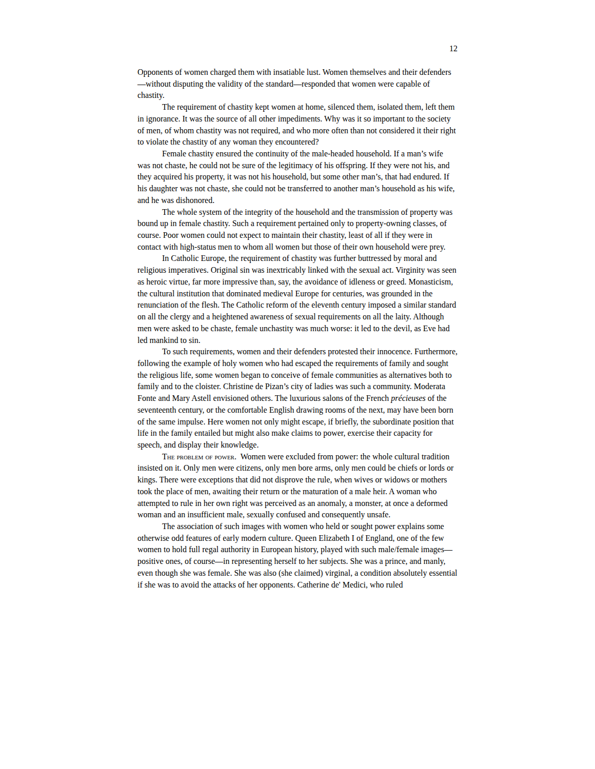12
Opponents of women charged them with insatiable lust. Women themselves and their defenders—without disputing the validity of the standard—responded that women were capable of chastity.
The requirement of chastity kept women at home, silenced them, isolated them, left them in ignorance. It was the source of all other impediments. Why was it so important to the society of men, of whom chastity was not required, and who more often than not considered it their right to violate the chastity of any woman they encountered?
Female chastity ensured the continuity of the male-headed household. If a man’s wife was not chaste, he could not be sure of the legitimacy of his offspring. If they were not his, and they acquired his property, it was not his household, but some other man’s, that had endured. If his daughter was not chaste, she could not be transferred to another man’s household as his wife, and he was dishonored.
The whole system of the integrity of the household and the transmission of property was bound up in female chastity. Such a requirement pertained only to property-owning classes, of course. Poor women could not expect to maintain their chastity, least of all if they were in contact with high-status men to whom all women but those of their own household were prey.
In Catholic Europe, the requirement of chastity was further buttressed by moral and religious imperatives. Original sin was inextricably linked with the sexual act. Virginity was seen as heroic virtue, far more impressive than, say, the avoidance of idleness or greed. Monasticism, the cultural institution that dominated medieval Europe for centuries, was grounded in the renunciation of the flesh. The Catholic reform of the eleventh century imposed a similar standard on all the clergy and a heightened awareness of sexual requirements on all the laity. Although men were asked to be chaste, female unchastity was much worse: it led to the devil, as Eve had led mankind to sin.
To such requirements, women and their defenders protested their innocence. Furthermore, following the example of holy women who had escaped the requirements of family and sought the religious life, some women began to conceive of female communities as alternatives both to family and to the cloister. Christine de Pizan’s city of ladies was such a community. Moderata Fonte and Mary Astell envisioned others. The luxurious salons of the French précieuses of the seventeenth century, or the comfortable English drawing rooms of the next, may have been born of the same impulse. Here women not only might escape, if briefly, the subordinate position that life in the family entailed but might also make claims to power, exercise their capacity for speech, and display their knowledge.
The problem of power. Women were excluded from power: the whole cultural tradition insisted on it. Only men were citizens, only men bore arms, only men could be chiefs or lords or kings. There were exceptions that did not disprove the rule, when wives or widows or mothers took the place of men, awaiting their return or the maturation of a male heir. A woman who attempted to rule in her own right was perceived as an anomaly, a monster, at once a deformed woman and an insufficient male, sexually confused and consequently unsafe.
The association of such images with women who held or sought power explains some otherwise odd features of early modern culture. Queen Elizabeth I of England, one of the few women to hold full regal authority in European history, played with such male/female images—positive ones, of course—in representing herself to her subjects. She was a prince, and manly, even though she was female. She was also (she claimed) virginal, a condition absolutely essential if she was to avoid the attacks of her opponents. Catherine de' Medici, who ruled